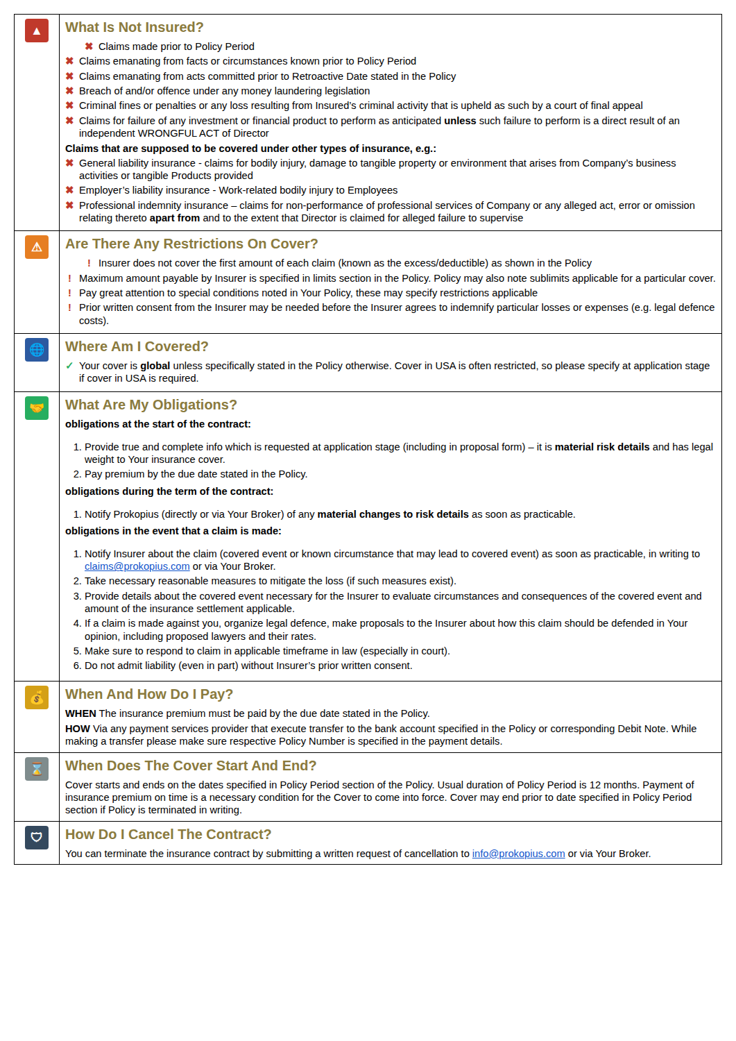| ▲ | What Is Not Insured? Claims made prior to Policy Period Claims emanating from facts or circumstances known prior to Policy Period Claims emanating from acts committed prior to Retroactive Date stated in the Policy Breach of and/or offence under any money laundering legislation Criminal fines or penalties or any loss resulting from Insured’s criminal activity that is upheld as such by a court of final appeal Claims for failure of any investment or financial product to perform as anticipated unless such failure to perform is a direct result of an independent WRONGFUL ACT of Director Claims that are supposed to be covered under other types of insurance, e.g.: General liability insurance - claims for bodily injury, damage to tangible property or environment that arises from Company’s business activities or tangible Products provided Employer’s liability insurance - Work-related bodily injury to Employees Professional indemnity insurance – claims for non-performance of professional services of Company or any alleged act, error or omission relating thereto apart from and to the extent that Director is claimed for alleged failure to supervise |
| ⚠ | Are There Any Restrictions On Cover? Insurer does not cover the first amount of each claim (known as the excess/deductible) as shown in the Policy Maximum amount payable by Insurer is specified in limits section in the Policy. Policy may also note sublimits applicable for a particular cover. Pay great attention to special conditions noted in Your Policy, these may specify restrictions applicable Prior written consent from the Insurer may be needed before the Insurer agrees to indemnify particular losses or expenses (e.g. legal defence costs). |
| 🌐 | Where Am I Covered? Your cover is global unless specifically stated in the Policy otherwise. Cover in USA is often restricted, so please specify at application stage if cover in USA is required. |
| 🤝 | What Are My Obligations? obligations at the start of the contract: Provide true and complete info which is requested at application stage (including in proposal form) – it is material risk details and has legal weight to Your insurance cover. Pay premium by the due date stated in the Policy. obligations during the term of the contract: Notify Prokopius (directly or via Your Broker) of any material changes to risk details as soon as practicable. obligations in the event that a claim is made: Notify Insurer about the claim (covered event or known circumstance that may lead to covered event) as soon as practicable, in writing to claims@prokopius.com or via Your Broker. Take necessary reasonable measures to mitigate the loss (if such measures exist). Provide details about the covered event necessary for the Insurer to evaluate circumstances and consequences of the covered event and amount of the insurance settlement applicable. If a claim is made against you, organize legal defence, make proposals to the Insurer about how this claim should be defended in Your opinion, including proposed lawyers and their rates. Make sure to respond to claim in applicable timeframe in law (especially in court). Do not admit liability (even in part) without Insurer’s prior written consent. |
| 💰 | When And How Do I Pay? WHEN The insurance premium must be paid by the due date stated in the Policy. HOW Via any payment services provider that execute transfer to the bank account specified in the Policy or corresponding Debit Note. While making a transfer please make sure respective Policy Number is specified in the payment details. |
| ⌛ | When Does The Cover Start And End? Cover starts and ends on the dates specified in Policy Period section of the Policy. Usual duration of Policy Period is 12 months. Payment of insurance premium on time is a necessary condition for the Cover to come into force. Cover may end prior to date specified in Policy Period section if Policy is terminated in writing. |
| 🛡 | How Do I Cancel The Contract? You can terminate the insurance contract by submitting a written request of cancellation to info@prokopius.com or via Your Broker. |